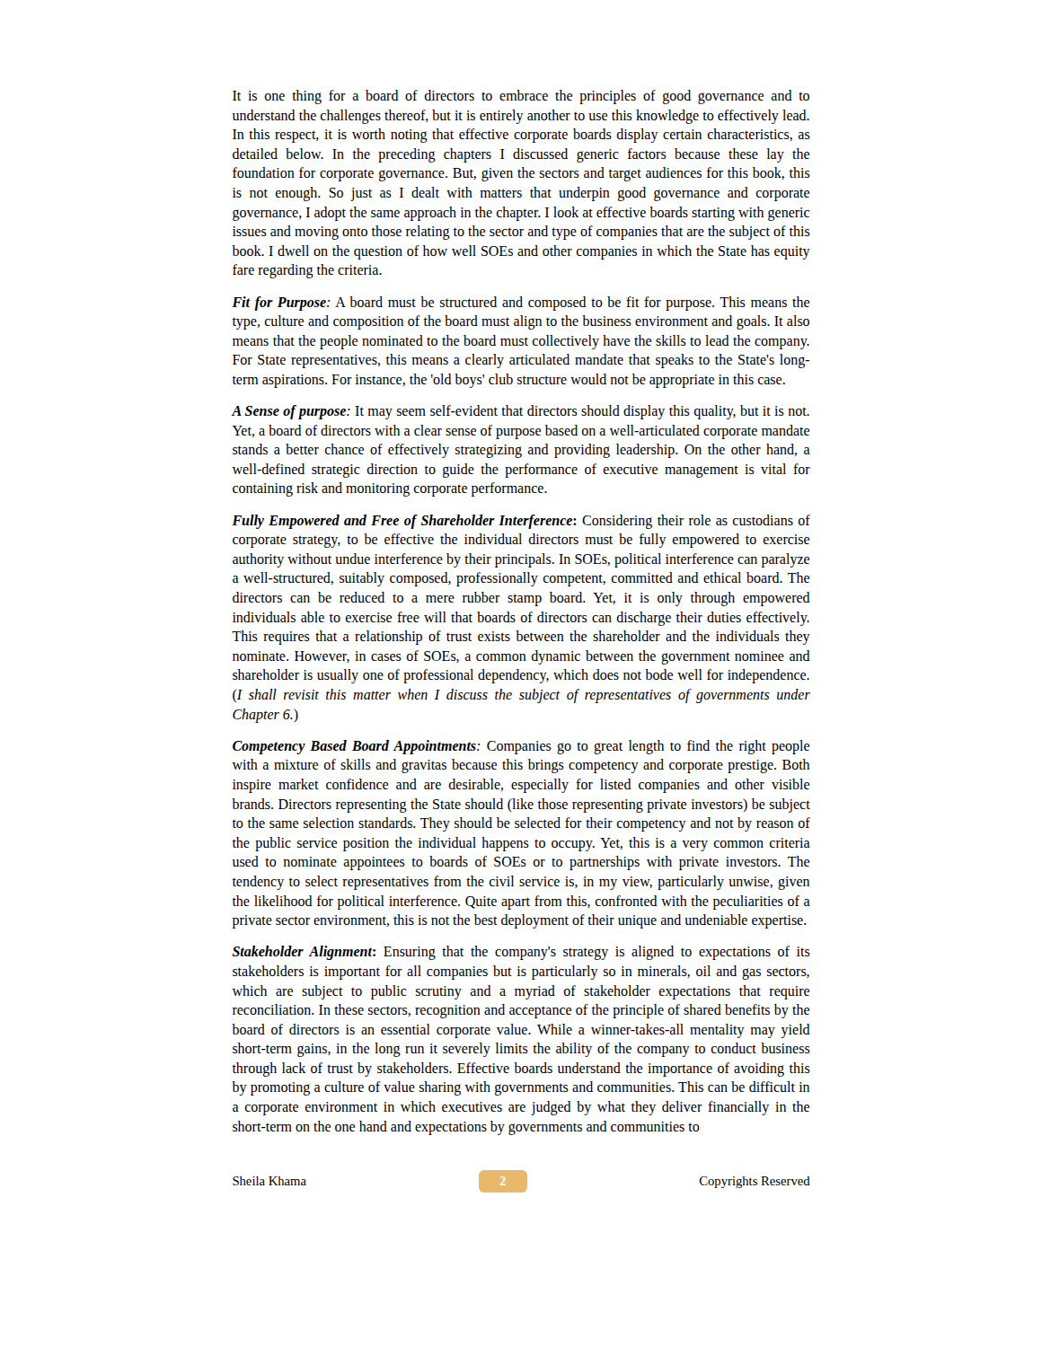It is one thing for a board of directors to embrace the principles of good governance and to understand the challenges thereof, but it is entirely another to use this knowledge to effectively lead. In this respect, it is worth noting that effective corporate boards display certain characteristics, as detailed below. In the preceding chapters I discussed generic factors because these lay the foundation for corporate governance. But, given the sectors and target audiences for this book, this is not enough. So just as I dealt with matters that underpin good governance and corporate governance, I adopt the same approach in the chapter. I look at effective boards starting with generic issues and moving onto those relating to the sector and type of companies that are the subject of this book. I dwell on the question of how well SOEs and other companies in which the State has equity fare regarding the criteria.
Fit for Purpose: A board must be structured and composed to be fit for purpose. This means the type, culture and composition of the board must align to the business environment and goals. It also means that the people nominated to the board must collectively have the skills to lead the company. For State representatives, this means a clearly articulated mandate that speaks to the State's long-term aspirations. For instance, the 'old boys' club structure would not be appropriate in this case.
A Sense of purpose: It may seem self-evident that directors should display this quality, but it is not. Yet, a board of directors with a clear sense of purpose based on a well-articulated corporate mandate stands a better chance of effectively strategizing and providing leadership. On the other hand, a well-defined strategic direction to guide the performance of executive management is vital for containing risk and monitoring corporate performance.
Fully Empowered and Free of Shareholder Interference: Considering their role as custodians of corporate strategy, to be effective the individual directors must be fully empowered to exercise authority without undue interference by their principals. In SOEs, political interference can paralyze a well-structured, suitably composed, professionally competent, committed and ethical board. The directors can be reduced to a mere rubber stamp board. Yet, it is only through empowered individuals able to exercise free will that boards of directors can discharge their duties effectively. This requires that a relationship of trust exists between the shareholder and the individuals they nominate. However, in cases of SOEs, a common dynamic between the government nominee and shareholder is usually one of professional dependency, which does not bode well for independence. (I shall revisit this matter when I discuss the subject of representatives of governments under Chapter 6.)
Competency Based Board Appointments: Companies go to great length to find the right people with a mixture of skills and gravitas because this brings competency and corporate prestige. Both inspire market confidence and are desirable, especially for listed companies and other visible brands. Directors representing the State should (like those representing private investors) be subject to the same selection standards. They should be selected for their competency and not by reason of the public service position the individual happens to occupy. Yet, this is a very common criteria used to nominate appointees to boards of SOEs or to partnerships with private investors. The tendency to select representatives from the civil service is, in my view, particularly unwise, given the likelihood for political interference. Quite apart from this, confronted with the peculiarities of a private sector environment, this is not the best deployment of their unique and undeniable expertise.
Stakeholder Alignment: Ensuring that the company's strategy is aligned to expectations of its stakeholders is important for all companies but is particularly so in minerals, oil and gas sectors, which are subject to public scrutiny and a myriad of stakeholder expectations that require reconciliation. In these sectors, recognition and acceptance of the principle of shared benefits by the board of directors is an essential corporate value. While a winner-takes-all mentality may yield short-term gains, in the long run it severely limits the ability of the company to conduct business through lack of trust by stakeholders. Effective boards understand the importance of avoiding this by promoting a culture of value sharing with governments and communities. This can be difficult in a corporate environment in which executives are judged by what they deliver financially in the short-term on the one hand and expectations by governments and communities to
Sheila Khama
2
Copyrights Reserved